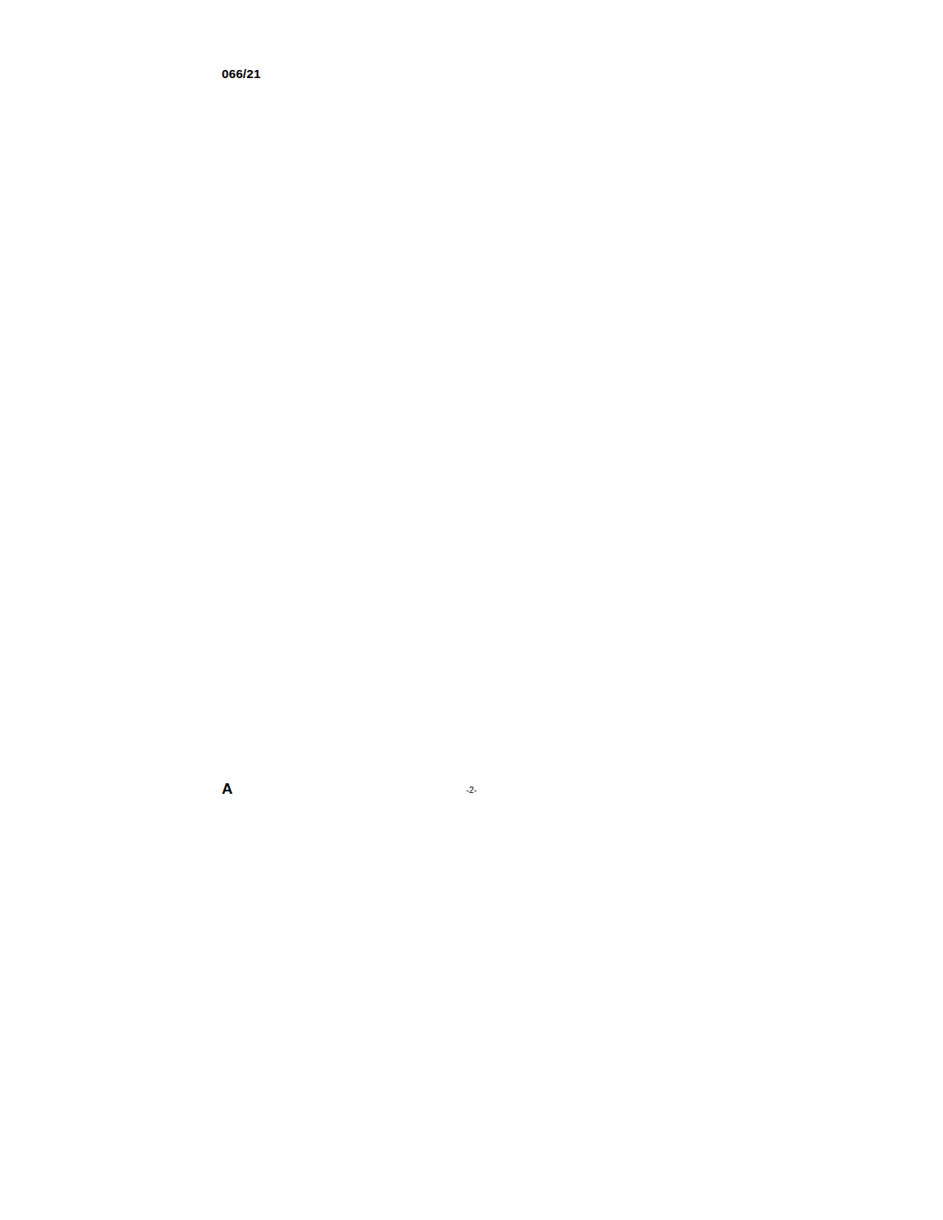066/21
A
-2-